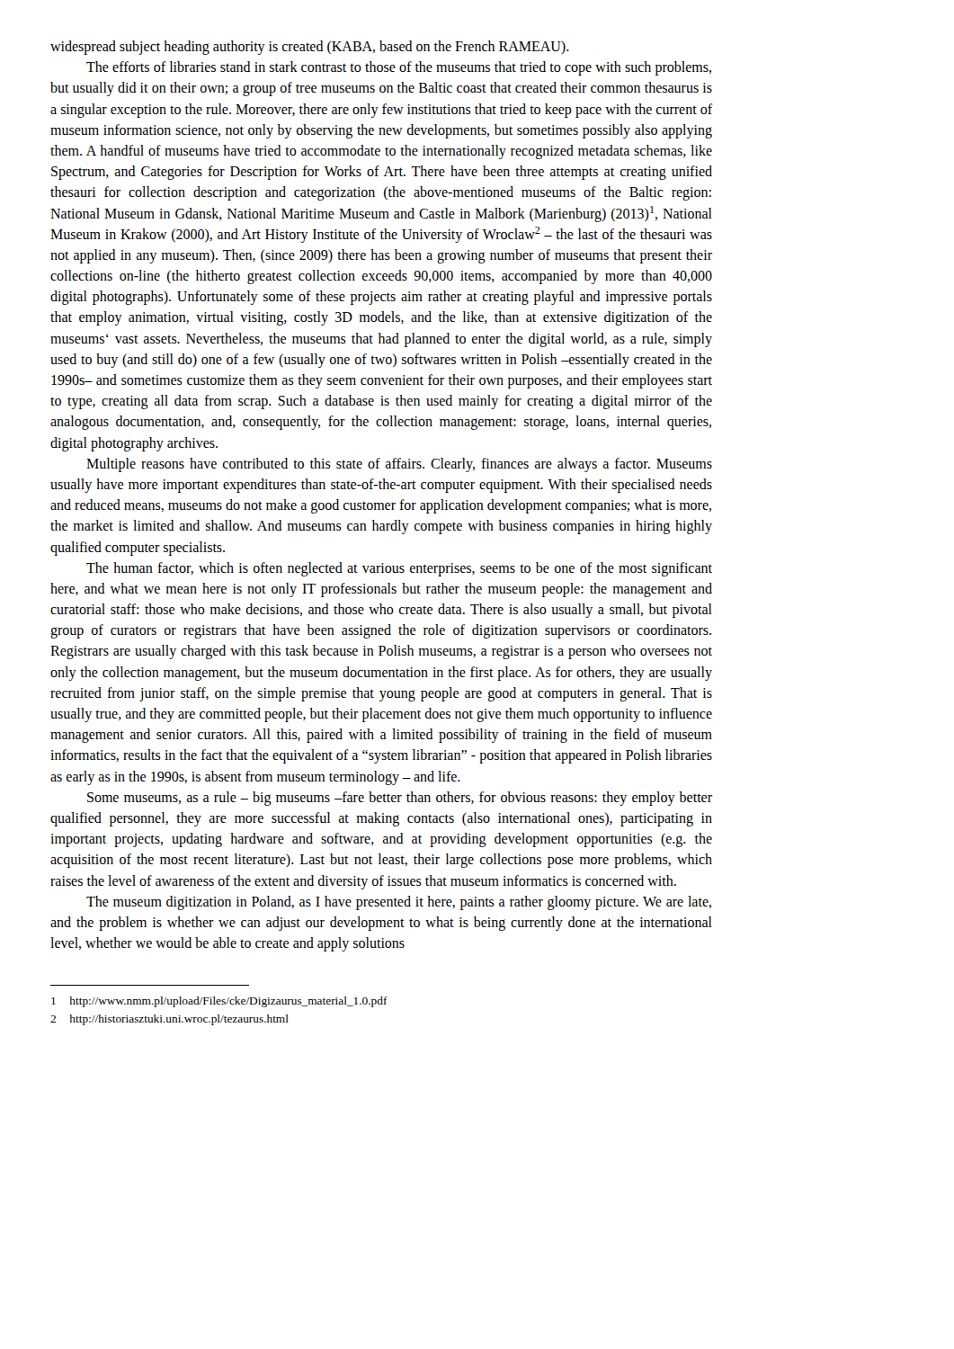widespread subject heading authority is created (KABA, based on the French RAMEAU).
The efforts of libraries stand in stark contrast to those of the museums that tried to cope with such problems, but usually did it on their own; a group of tree museums on the Baltic coast that created their common thesaurus is a singular exception to the rule. Moreover, there are only few institutions that tried to keep pace with the current of museum information science, not only by observing the new developments, but sometimes possibly also applying them. A handful of museums have tried to accommodate to the internationally recognized metadata schemas, like Spectrum, and Categories for Description for Works of Art. There have been three attempts at creating unified thesauri for collection description and categorization (the above-mentioned museums of the Baltic region: National Museum in Gdansk, National Maritime Museum and Castle in Malbork (Marienburg) (2013)1, National Museum in Krakow (2000), and Art History Institute of the University of Wroclaw2 – the last of the thesauri was not applied in any museum). Then, (since 2009) there has been a growing number of museums that present their collections on-line (the hitherto greatest collection exceeds 90,000 items, accompanied by more than 40,000 digital photographs). Unfortunately some of these projects aim rather at creating playful and impressive portals that employ animation, virtual visiting, costly 3D models, and the like, than at extensive digitization of the museums‘ vast assets. Nevertheless, the museums that had planned to enter the digital world, as a rule, simply used to buy (and still do) one of a few (usually one of two) softwares written in Polish –essentially created in the 1990s– and sometimes customize them as they seem convenient for their own purposes, and their employees start to type, creating all data from scrap. Such a database is then used mainly for creating a digital mirror of the analogous documentation, and, consequently, for the collection management: storage, loans, internal queries, digital photography archives.
Multiple reasons have contributed to this state of affairs. Clearly, finances are always a factor. Museums usually have more important expenditures than state-of-the-art computer equipment. With their specialised needs and reduced means, museums do not make a good customer for application development companies; what is more, the market is limited and shallow. And museums can hardly compete with business companies in hiring highly qualified computer specialists.
The human factor, which is often neglected at various enterprises, seems to be one of the most significant here, and what we mean here is not only IT professionals but rather the museum people: the management and curatorial staff: those who make decisions, and those who create data. There is also usually a small, but pivotal group of curators or registrars that have been assigned the role of digitization supervisors or coordinators. Registrars are usually charged with this task because in Polish museums, a registrar is a person who oversees not only the collection management, but the museum documentation in the first place. As for others, they are usually recruited from junior staff, on the simple premise that young people are good at computers in general. That is usually true, and they are committed people, but their placement does not give them much opportunity to influence management and senior curators. All this, paired with a limited possibility of training in the field of museum informatics, results in the fact that the equivalent of a “system librarian” - position that appeared in Polish libraries as early as in the 1990s, is absent from museum terminology – and life.
Some museums, as a rule – big museums –fare better than others, for obvious reasons: they employ better qualified personnel, they are more successful at making contacts (also international ones), participating in important projects, updating hardware and software, and at providing development opportunities (e.g. the acquisition of the most recent literature). Last but not least, their large collections pose more problems, which raises the level of awareness of the extent and diversity of issues that museum informatics is concerned with.
The museum digitization in Poland, as I have presented it here, paints a rather gloomy picture. We are late, and the problem is whether we can adjust our development to what is being currently done at the international level, whether we would be able to create and apply solutions
1 http://www.nmm.pl/upload/Files/cke/Digizaurus_material_1.0.pdf
2 http://historiasztuki.uni.wroc.pl/tezaurus.html